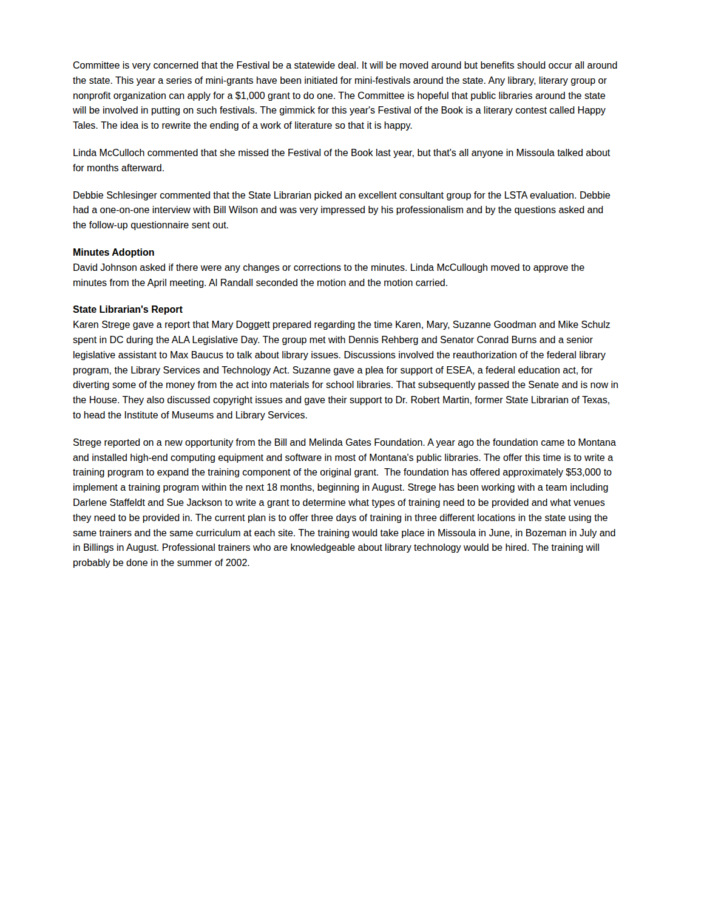Committee is very concerned that the Festival be a statewide deal. It will be moved around but benefits should occur all around the state. This year a series of mini-grants have been initiated for mini-festivals around the state. Any library, literary group or nonprofit organization can apply for a $1,000 grant to do one. The Committee is hopeful that public libraries around the state will be involved in putting on such festivals. The gimmick for this year's Festival of the Book is a literary contest called Happy Tales. The idea is to rewrite the ending of a work of literature so that it is happy.
Linda McCulloch commented that she missed the Festival of the Book last year, but that's all anyone in Missoula talked about for months afterward.
Debbie Schlesinger commented that the State Librarian picked an excellent consultant group for the LSTA evaluation. Debbie had a one-on-one interview with Bill Wilson and was very impressed by his professionalism and by the questions asked and the follow-up questionnaire sent out.
Minutes Adoption
David Johnson asked if there were any changes or corrections to the minutes. Linda McCullough moved to approve the minutes from the April meeting. Al Randall seconded the motion and the motion carried.
State Librarian's Report
Karen Strege gave a report that Mary Doggett prepared regarding the time Karen, Mary, Suzanne Goodman and Mike Schulz spent in DC during the ALA Legislative Day. The group met with Dennis Rehberg and Senator Conrad Burns and a senior legislative assistant to Max Baucus to talk about library issues. Discussions involved the reauthorization of the federal library program, the Library Services and Technology Act. Suzanne gave a plea for support of ESEA, a federal education act, for diverting some of the money from the act into materials for school libraries. That subsequently passed the Senate and is now in the House. They also discussed copyright issues and gave their support to Dr. Robert Martin, former State Librarian of Texas, to head the Institute of Museums and Library Services.
Strege reported on a new opportunity from the Bill and Melinda Gates Foundation. A year ago the foundation came to Montana and installed high-end computing equipment and software in most of Montana's public libraries. The offer this time is to write a training program to expand the training component of the original grant. The foundation has offered approximately $53,000 to implement a training program within the next 18 months, beginning in August. Strege has been working with a team including Darlene Staffeldt and Sue Jackson to write a grant to determine what types of training need to be provided and what venues they need to be provided in. The current plan is to offer three days of training in three different locations in the state using the same trainers and the same curriculum at each site. The training would take place in Missoula in June, in Bozeman in July and in Billings in August. Professional trainers who are knowledgeable about library technology would be hired. The training will probably be done in the summer of 2002.